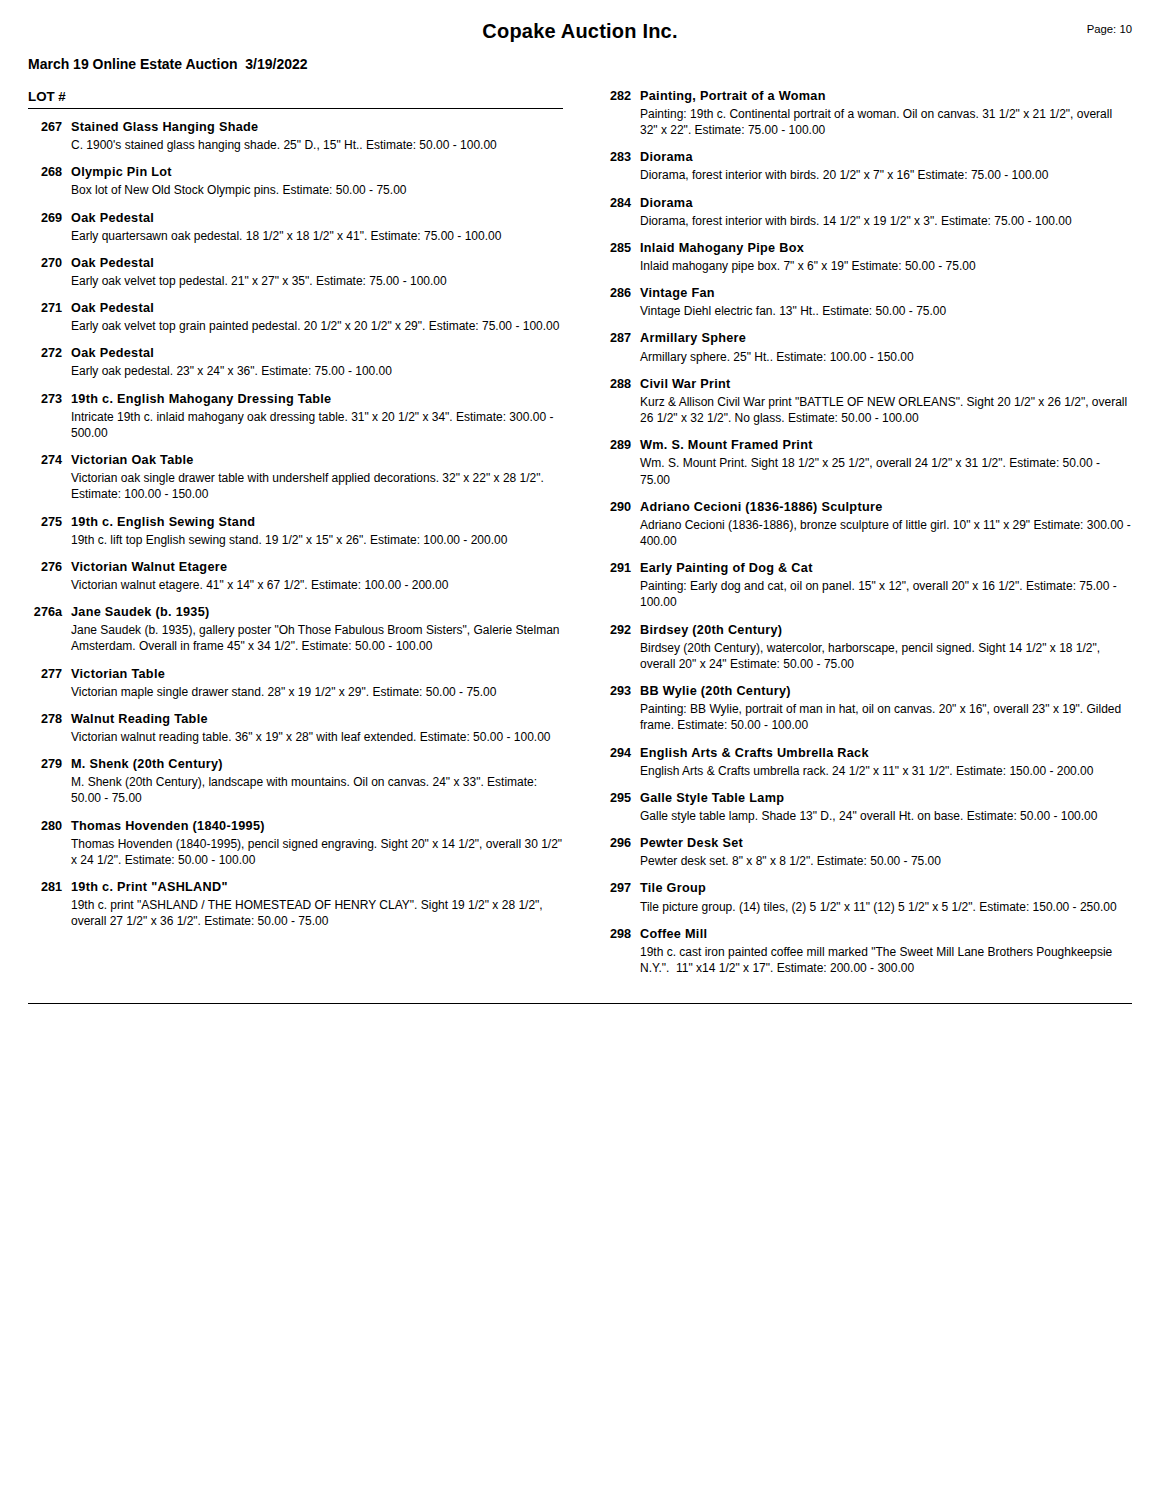Page: 10
Copake Auction Inc.
March 19 Online Estate Auction 3/19/2022
LOT #
267
Stained Glass Hanging Shade
C. 1900's stained glass hanging shade. 25" D., 15" Ht.. Estimate: 50.00 - 100.00
268
Olympic Pin Lot
Box lot of New Old Stock Olympic pins. Estimate: 50.00 - 75.00
269
Oak Pedestal
Early quartersawn oak pedestal. 18 1/2" x 18 1/2" x 41". Estimate: 75.00 - 100.00
270
Oak Pedestal
Early oak velvet top pedestal. 21" x 27" x 35". Estimate: 75.00 - 100.00
271
Oak Pedestal
Early oak velvet top grain painted pedestal. 20 1/2" x 20 1/2" x 29". Estimate: 75.00 - 100.00
272
Oak Pedestal
Early oak pedestal. 23" x 24" x 36". Estimate: 75.00 - 100.00
273
19th c. English Mahogany Dressing Table
Intricate 19th c. inlaid mahogany oak dressing table. 31" x 20 1/2" x 34". Estimate: 300.00 - 500.00
274
Victorian Oak Table
Victorian oak single drawer table with undershelf applied decorations. 32" x 22" x 28 1/2". Estimate: 100.00 - 150.00
275
19th c. English Sewing Stand
19th c. lift top English sewing stand. 19 1/2" x 15" x 26". Estimate: 100.00 - 200.00
276
Victorian Walnut Etagere
Victorian walnut etagere. 41" x 14" x 67 1/2". Estimate: 100.00 - 200.00
276a
Jane Saudek (b. 1935)
Jane Saudek (b. 1935), gallery poster "Oh Those Fabulous Broom Sisters", Galerie Stelman Amsterdam. Overall in frame 45" x 34 1/2". Estimate: 50.00 - 100.00
277
Victorian Table
Victorian maple single drawer stand. 28" x 19 1/2" x 29". Estimate: 50.00 - 75.00
278
Walnut Reading Table
Victorian walnut reading table. 36" x 19" x 28" with leaf extended. Estimate: 50.00 - 100.00
279
M. Shenk (20th Century)
M. Shenk (20th Century), landscape with mountains. Oil on canvas. 24" x 33". Estimate: 50.00 - 75.00
280
Thomas Hovenden (1840-1995)
Thomas Hovenden (1840-1995), pencil signed engraving. Sight 20" x 14 1/2", overall 30 1/2" x 24 1/2". Estimate: 50.00 - 100.00
281
19th c. Print "ASHLAND"
19th c. print "ASHLAND / THE HOMESTEAD OF HENRY CLAY". Sight 19 1/2" x 28 1/2", overall 27 1/2" x 36 1/2". Estimate: 50.00 - 75.00
282
Painting, Portrait of a Woman
Painting: 19th c. Continental portrait of a woman. Oil on canvas. 31 1/2" x 21 1/2", overall 32" x 22". Estimate: 75.00 - 100.00
283
Diorama
Diorama, forest interior with birds. 20 1/2" x 7" x 16" Estimate: 75.00 - 100.00
284
Diorama
Diorama, forest interior with birds. 14 1/2" x 19 1/2" x 3". Estimate: 75.00 - 100.00
285
Inlaid Mahogany Pipe Box
Inlaid mahogany pipe box. 7" x 6" x 19" Estimate: 50.00 - 75.00
286
Vintage Fan
Vintage Diehl electric fan. 13" Ht.. Estimate: 50.00 - 75.00
287
Armillary Sphere
Armillary sphere. 25" Ht.. Estimate: 100.00 - 150.00
288
Civil War Print
Kurz & Allison Civil War print "BATTLE OF NEW ORLEANS". Sight 20 1/2" x 26 1/2", overall 26 1/2" x 32 1/2". No glass. Estimate: 50.00 - 100.00
289
Wm. S. Mount Framed Print
Wm. S. Mount Print. Sight 18 1/2" x 25 1/2", overall 24 1/2" x 31 1/2". Estimate: 50.00 - 75.00
290
Adriano Cecioni (1836-1886) Sculpture
Adriano Cecioni (1836-1886), bronze sculpture of little girl. 10" x 11" x 29" Estimate: 300.00 - 400.00
291
Early Painting of Dog & Cat
Painting: Early dog and cat, oil on panel. 15" x 12", overall 20" x 16 1/2". Estimate: 75.00 - 100.00
292
Birdsey (20th Century)
Birdsey (20th Century), watercolor, harborscape, pencil signed. Sight 14 1/2" x 18 1/2", overall 20" x 24" Estimate: 50.00 - 75.00
293
BB Wylie (20th Century)
Painting: BB Wylie, portrait of man in hat, oil on canvas. 20" x 16", overall 23" x 19". Gilded frame. Estimate: 50.00 - 100.00
294
English Arts & Crafts Umbrella Rack
English Arts & Crafts umbrella rack. 24 1/2" x 11" x 31 1/2". Estimate: 150.00 - 200.00
295
Galle Style Table Lamp
Galle style table lamp. Shade 13" D., 24" overall Ht. on base. Estimate: 50.00 - 100.00
296
Pewter Desk Set
Pewter desk set. 8" x 8" x 8 1/2". Estimate: 50.00 - 75.00
297
Tile Group
Tile picture group. (14) tiles, (2) 5 1/2" x 11" (12) 5 1/2" x 5 1/2". Estimate: 150.00 - 250.00
298
Coffee Mill
19th c. cast iron painted coffee mill marked "The Sweet Mill Lane Brothers Poughkeepsie N.Y.". 11" x14 1/2" x 17". Estimate: 200.00 - 300.00